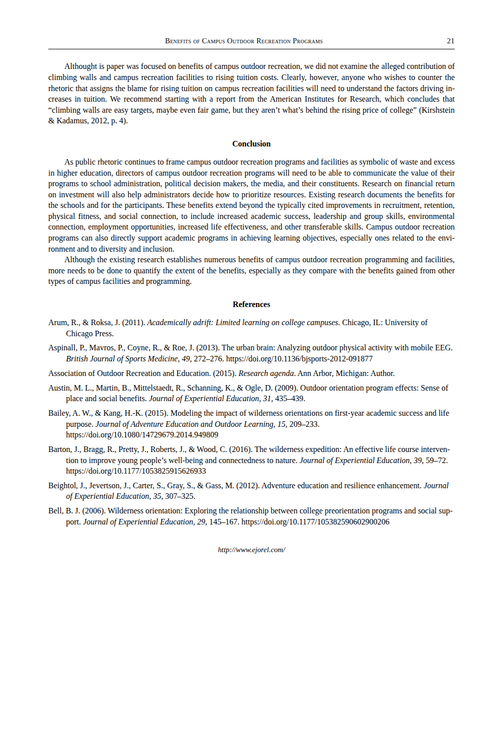Benefits of Campus Outdoor Recreation Programs 21
Althought is paper was focused on benefits of campus outdoor recreation, we did not examine the alleged contribution of climbing walls and campus recreation facilities to rising tuition costs. Clearly, however, anyone who wishes to counter the rhetoric that assigns the blame for rising tuition on campus recreation facilities will need to understand the factors driving increases in tuition. We recommend starting with a report from the American Institutes for Research, which concludes that “climbing walls are easy targets, maybe even fair game, but they aren’t what’s behind the rising price of college” (Kirshstein & Kadamus, 2012, p. 4).
Conclusion
As public rhetoric continues to frame campus outdoor recreation programs and facilities as symbolic of waste and excess in higher education, directors of campus outdoor recreation programs will need to be able to communicate the value of their programs to school administration, political decision makers, the media, and their constituents. Research on financial return on investment will also help administrators decide how to prioritize resources. Existing research documents the benefits for the schools and for the participants. These benefits extend beyond the typically cited improvements in recruitment, retention, physical fitness, and social connection, to include increased academic success, leadership and group skills, environmental connection, employment opportunities, increased life effectiveness, and other transferable skills. Campus outdoor recreation programs can also directly support academic programs in achieving learning objectives, especially ones related to the environment and to diversity and inclusion.
Although the existing research establishes numerous benefits of campus outdoor recreation programming and facilities, more needs to be done to quantify the extent of the benefits, especially as they compare with the benefits gained from other types of campus facilities and programming.
References
Arum, R., & Roksa, J. (2011). Academically adrift: Limited learning on college campuses. Chicago, IL: University of Chicago Press.
Aspinall, P., Mavros, P., Coyne, R., & Roe, J. (2013). The urban brain: Analyzing outdoor physical activity with mobile EEG. British Journal of Sports Medicine, 49, 272–276. https://doi.org/10.1136/bjsports-2012-091877
Association of Outdoor Recreation and Education. (2015). Research agenda. Ann Arbor, Michigan: Author.
Austin, M. L., Martin, B., Mittelstaedt, R., Schanning, K., & Ogle, D. (2009). Outdoor orientation program effects: Sense of place and social benefits. Journal of Experiential Education, 31, 435–439.
Bailey, A. W., & Kang, H.-K. (2015). Modeling the impact of wilderness orientations on first-year academic success and life purpose. Journal of Adventure Education and Outdoor Learning, 15, 209–233. https://doi.org/10.1080/14729679.2014.949809
Barton, J., Bragg, R., Pretty, J., Roberts, J., & Wood, C. (2016). The wilderness expedition: An effective life course intervention to improve young people’s well-being and connectedness to nature. Journal of Experiential Education, 39, 59–72. https://doi.org/10.1177/1053825915626933
Beightol, J., Jevertson, J., Carter, S., Gray, S., & Gass, M. (2012). Adventure education and resilience enhancement. Journal of Experiential Education, 35, 307–325.
Bell, B. J. (2006). Wilderness orientation: Exploring the relationship between college preorientation programs and social support. Journal of Experiential Education, 29, 145–167. https://doi.org/10.1177/105382590602900206
http://www.ejorel.com/